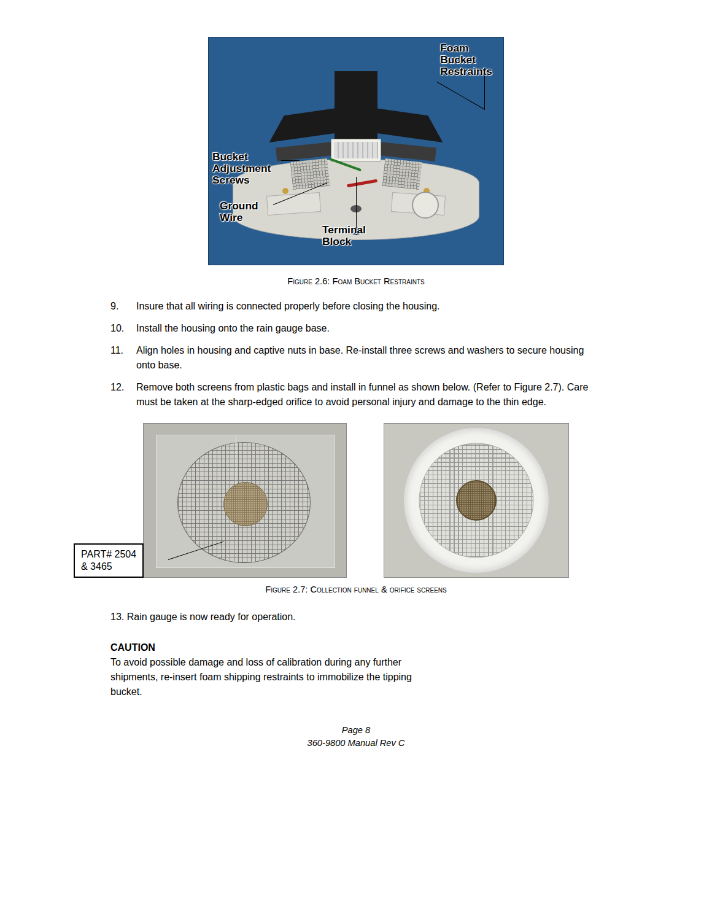Foam
Bucket
Restraints
Bucket
Adjustment
Screws
Ground
Wire
Terminal
Block
Figure 2.6: Foam Bucket Restraints
9. Insure that all wiring is connected properly before closing the housing.
10. Install the housing onto the rain gauge base.
11. Align holes in housing and captive nuts in base. Re-install three screws and washers to secure housing onto base.
12. Remove both screens from plastic bags and install in funnel as shown below. (Refer to Figure 2.7). Care must be taken at the sharp-edged orifice to avoid personal injury and damage to the thin edge.
PART# 2504
& 3465
Figure 2.7: Collection funnel & orifice screens
13. Rain gauge is now ready for operation.
CAUTION
To avoid possible damage and loss of calibration during any further
shipments, re-insert foam shipping restraints to immobilize the tipping
bucket.
Page 8
360-9800 Manual Rev C